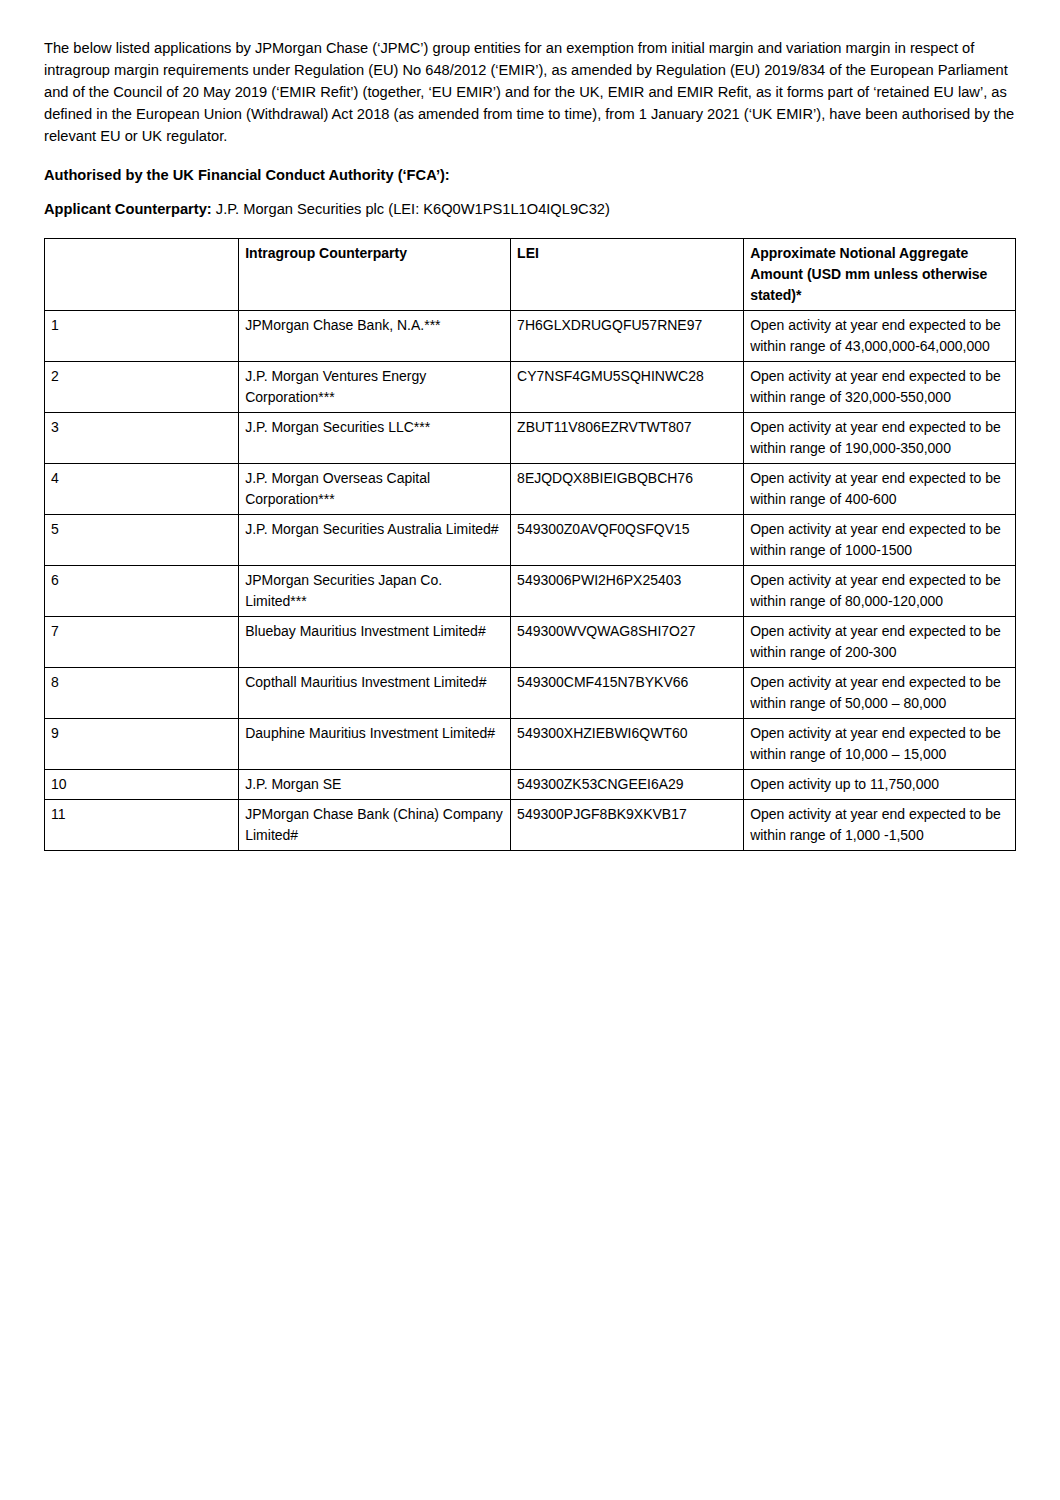The below listed applications by JPMorgan Chase (‘JPMC’) group entities for an exemption from initial margin and variation margin in respect of intragroup margin requirements under Regulation (EU) No 648/2012 (‘EMIR’), as amended by Regulation (EU) 2019/834 of the European Parliament and of the Council of 20 May 2019 (‘EMIR Refit’) (together, ‘EU EMIR’) and for the UK, EMIR and EMIR Refit, as it forms part of ‘retained EU law’, as defined in the European Union (Withdrawal) Act 2018 (as amended from time to time), from 1 January 2021 (‘UK EMIR’), have been authorised by the relevant EU or UK regulator.
Authorised by the UK Financial Conduct Authority (‘FCA’):
Applicant Counterparty: J.P. Morgan Securities plc (LEI: K6Q0W1PS1L1O4IQL9C32)
| | Intragroup Counterparty | LEI | Approximate Notional Aggregate Amount (USD mm unless otherwise stated)* |
| --- | --- | --- | --- |
| 1 | JPMorgan Chase Bank, N.A.*** | 7H6GLXDRUGQFU57RNE97 | Open activity at year end expected to be within range of 43,000,000-64,000,000 |
| 2 | J.P. Morgan Ventures Energy Corporation*** | CY7NSF4GMU5SQHINWC28 | Open activity at year end expected to be within range of 320,000-550,000 |
| 3 | J.P. Morgan Securities LLC*** | ZBUT11V806EZRVTWT807 | Open activity at year end expected to be within range of 190,000-350,000 |
| 4 | J.P. Morgan Overseas Capital Corporation*** | 8EJQDQX8BIEIGBQBCH76 | Open activity at year end expected to be within range of 400-600 |
| 5 | J.P. Morgan Securities Australia Limited# | 549300Z0AVQF0QSFQV15 | Open activity at year end expected to be within range of 1000-1500 |
| 6 | JPMorgan Securities Japan Co. Limited*** | 5493006PWI2H6PX25403 | Open activity at year end expected to be within range of 80,000-120,000 |
| 7 | Bluebay Mauritius Investment Limited# | 549300WVQWAG8SHI7O27 | Open activity at year end expected to be within range of 200-300 |
| 8 | Copthall Mauritius Investment Limited# | 549300CMF415N7BYKV66 | Open activity at year end expected to be within range of 50,000 – 80,000 |
| 9 | Dauphine Mauritius Investment Limited# | 549300XHZIEBWI6QWT60 | Open activity at year end expected to be within range of 10,000 – 15,000 |
| 10 | J.P. Morgan SE | 549300ZK53CNGEEI6A29 | Open activity up to 11,750,000 |
| 11 | JPMorgan Chase Bank (China) Company Limited# | 549300PJGF8BK9XKVB17 | Open activity at year end expected to be within range of 1,000 -1,500 |